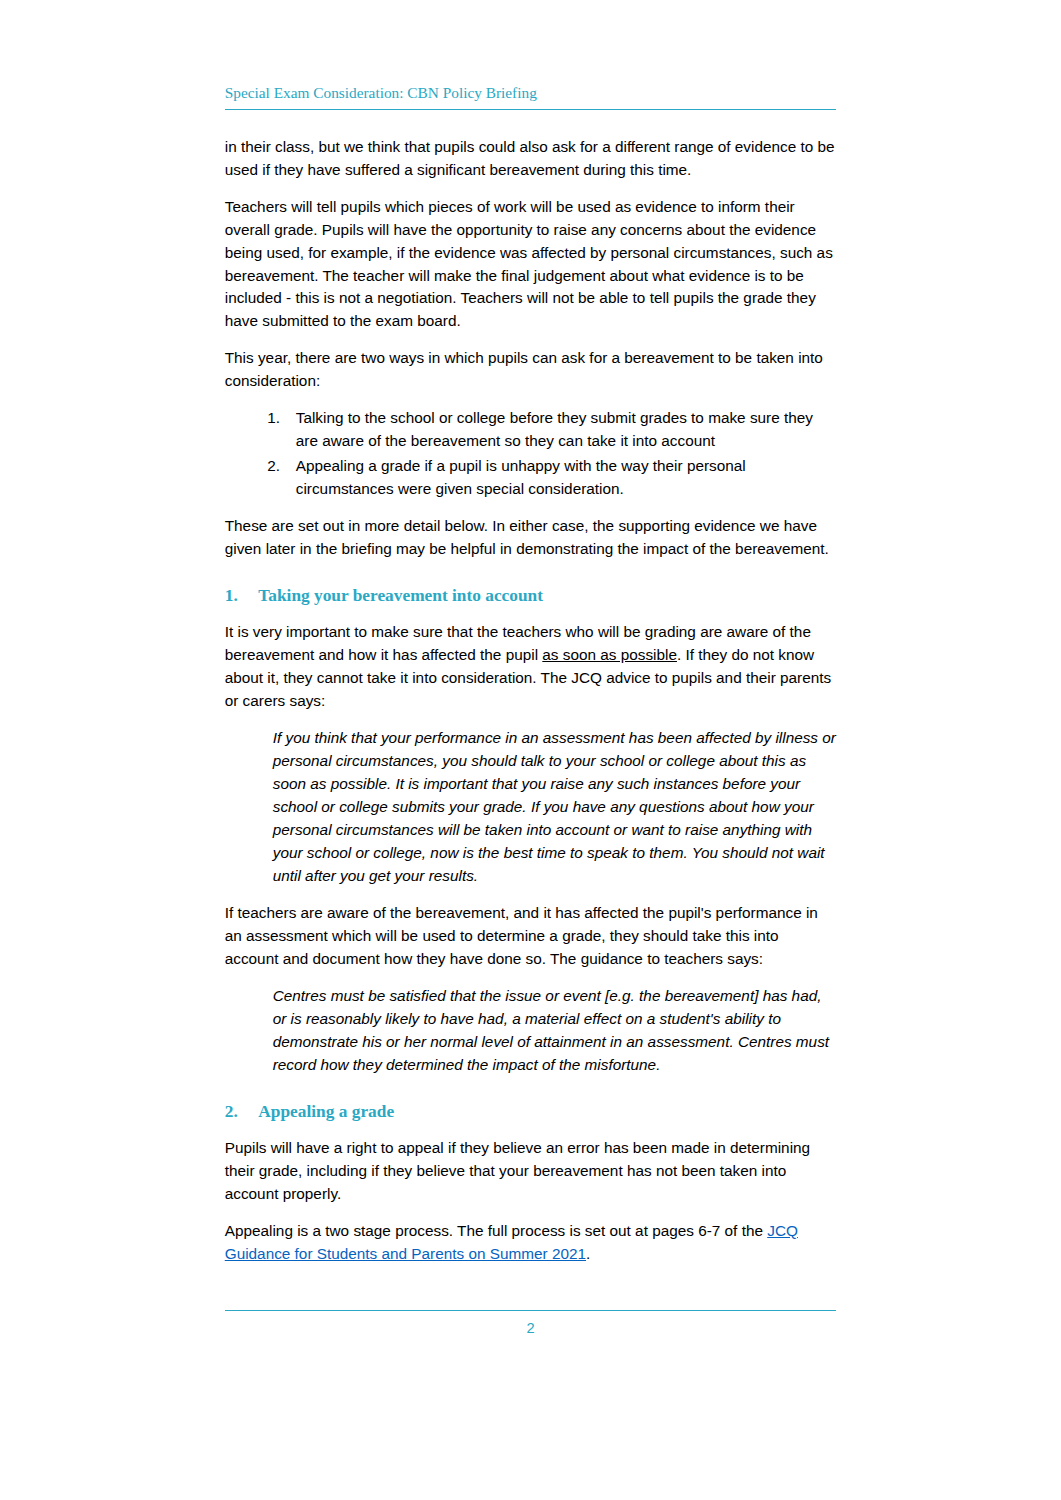Special Exam Consideration: CBN Policy Briefing
in their class, but we think that pupils could also ask for a different range of evidence to be used if they have suffered a significant bereavement during this time.
Teachers will tell pupils which pieces of work will be used as evidence to inform their overall grade. Pupils will have the opportunity to raise any concerns about the evidence being used, for example, if the evidence was affected by personal circumstances, such as bereavement. The teacher will make the final judgement about what evidence is to be included - this is not a negotiation. Teachers will not be able to tell pupils the grade they have submitted to the exam board.
This year, there are two ways in which pupils can ask for a bereavement to be taken into consideration:
Talking to the school or college before they submit grades to make sure they are aware of the bereavement so they can take it into account
Appealing a grade if a pupil is unhappy with the way their personal circumstances were given special consideration.
These are set out in more detail below. In either case, the supporting evidence we have given later in the briefing may be helpful in demonstrating the impact of the bereavement.
1. Taking your bereavement into account
It is very important to make sure that the teachers who will be grading are aware of the bereavement and how it has affected the pupil as soon as possible. If they do not know about it, they cannot take it into consideration. The JCQ advice to pupils and their parents or carers says:
If you think that your performance in an assessment has been affected by illness or personal circumstances, you should talk to your school or college about this as soon as possible. It is important that you raise any such instances before your school or college submits your grade. If you have any questions about how your personal circumstances will be taken into account or want to raise anything with your school or college, now is the best time to speak to them. You should not wait until after you get your results.
If teachers are aware of the bereavement, and it has affected the pupil's performance in an assessment which will be used to determine a grade, they should take this into account and document how they have done so. The guidance to teachers says:
Centres must be satisfied that the issue or event [e.g. the bereavement] has had, or is reasonably likely to have had, a material effect on a student's ability to demonstrate his or her normal level of attainment in an assessment. Centres must record how they determined the impact of the misfortune.
2. Appealing a grade
Pupils will have a right to appeal if they believe an error has been made in determining their grade, including if they believe that your bereavement has not been taken into account properly.
Appealing is a two stage process. The full process is set out at pages 6-7 of the JCQ Guidance for Students and Parents on Summer 2021.
2